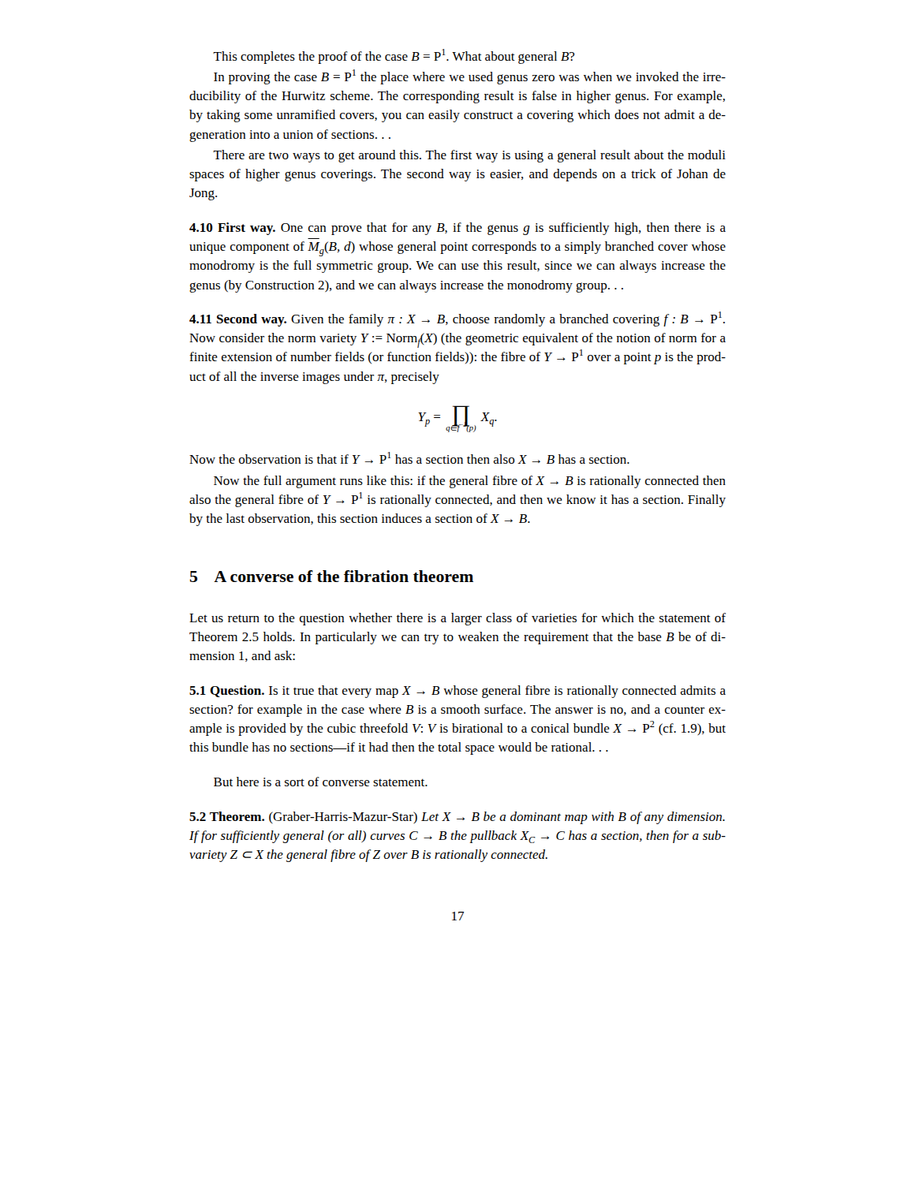This completes the proof of the case B = P1. What about general B?
In proving the case B = P1 the place where we used genus zero was when we invoked the irreducibility of the Hurwitz scheme. The corresponding result is false in higher genus. For example, by taking some unramified covers, you can easily construct a covering which does not admit a degeneration into a union of sections. . .
There are two ways to get around this. The first way is using a general result about the moduli spaces of higher genus coverings. The second way is easier, and depends on a trick of Johan de Jong.
4.10 First way. One can prove that for any B, if the genus g is sufficiently high, then there is a unique component of Mg(B, d) whose general point corresponds to a simply branched cover whose monodromy is the full symmetric group. We can use this result, since we can always increase the genus (by Construction 2), and we can always increase the monodromy group. . .
4.11 Second way. Given the family π : X → B, choose randomly a branched covering f : B → P1. Now consider the norm variety Y := Normf(X) (the geometric equivalent of the notion of norm for a finite extension of number fields (or function fields)): the fibre of Y → P1 over a point p is the product of all the inverse images under π, precisely
Yp = ∏ q∈f−1(p) Xq.
Now the observation is that if Y → P1 has a section then also X → B has a section.
Now the full argument runs like this: if the general fibre of X → B is rationally connected then also the general fibre of Y → P1 is rationally connected, and then we know it has a section. Finally by the last observation, this section induces a section of X → B.
5 A converse of the fibration theorem
Let us return to the question whether there is a larger class of varieties for which the statement of Theorem 2.5 holds. In particularly we can try to weaken the requirement that the base B be of dimension 1, and ask:
5.1 Question. Is it true that every map X → B whose general fibre is rationally connected admits a section? for example in the case where B is a smooth surface. The answer is no, and a counter example is provided by the cubic threefold V: V is birational to a conical bundle X → P2 (cf. 1.9), but this bundle has no sections—if it had then the total space would be rational. . .
But here is a sort of converse statement.
5.2 Theorem. (Graber-Harris-Mazur-Star) Let X → B be a dominant map with B of any dimension. If for sufficiently general (or all) curves C → B the pullback XC → C has a section, then for a subvariety Z ⊂ X the general fibre of Z over B is rationally connected.
17